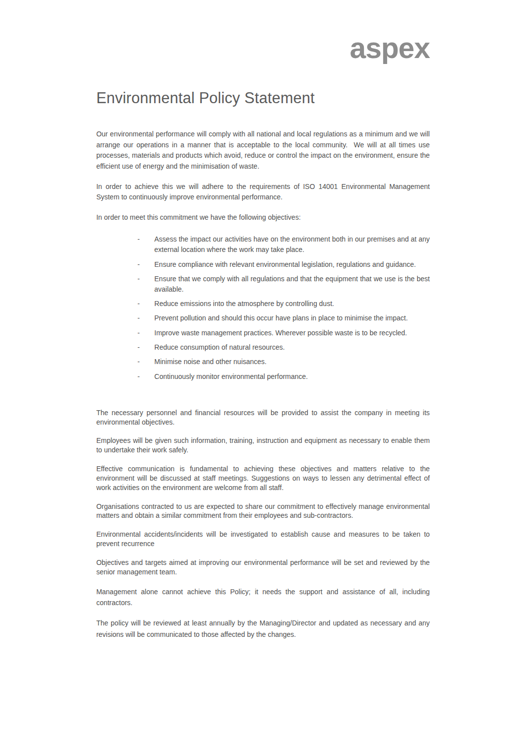aspex
Environmental Policy Statement
Our environmental performance will comply with all national and local regulations as a minimum and we will arrange our operations in a manner that is acceptable to the local community. We will at all times use processes, materials and products which avoid, reduce or control the impact on the environment, ensure the efficient use of energy and the minimisation of waste.
In order to achieve this we will adhere to the requirements of ISO 14001 Environmental Management System to continuously improve environmental performance.
In order to meet this commitment we have the following objectives:
Assess the impact our activities have on the environment both in our premises and at any external location where the work may take place.
Ensure compliance with relevant environmental legislation, regulations and guidance.
Ensure that we comply with all regulations and that the equipment that we use is the best available.
Reduce emissions into the atmosphere by controlling dust.
Prevent pollution and should this occur have plans in place to minimise the impact.
Improve waste management practices. Wherever possible waste is to be recycled.
Reduce consumption of natural resources.
Minimise noise and other nuisances.
Continuously monitor environmental performance.
The necessary personnel and financial resources will be provided to assist the company in meeting its environmental objectives.
Employees will be given such information, training, instruction and equipment as necessary to enable them to undertake their work safely.
Effective communication is fundamental to achieving these objectives and matters relative to the environment will be discussed at staff meetings. Suggestions on ways to lessen any detrimental effect of work activities on the environment are welcome from all staff.
Organisations contracted to us are expected to share our commitment to effectively manage environmental matters and obtain a similar commitment from their employees and sub-contractors.
Environmental accidents/incidents will be investigated to establish cause and measures to be taken to prevent recurrence
Objectives and targets aimed at improving our environmental performance will be set and reviewed by the senior management team.
Management alone cannot achieve this Policy; it needs the support and assistance of all, including contractors.
The policy will be reviewed at least annually by the Managing/Director and updated as necessary and any revisions will be communicated to those affected by the changes.